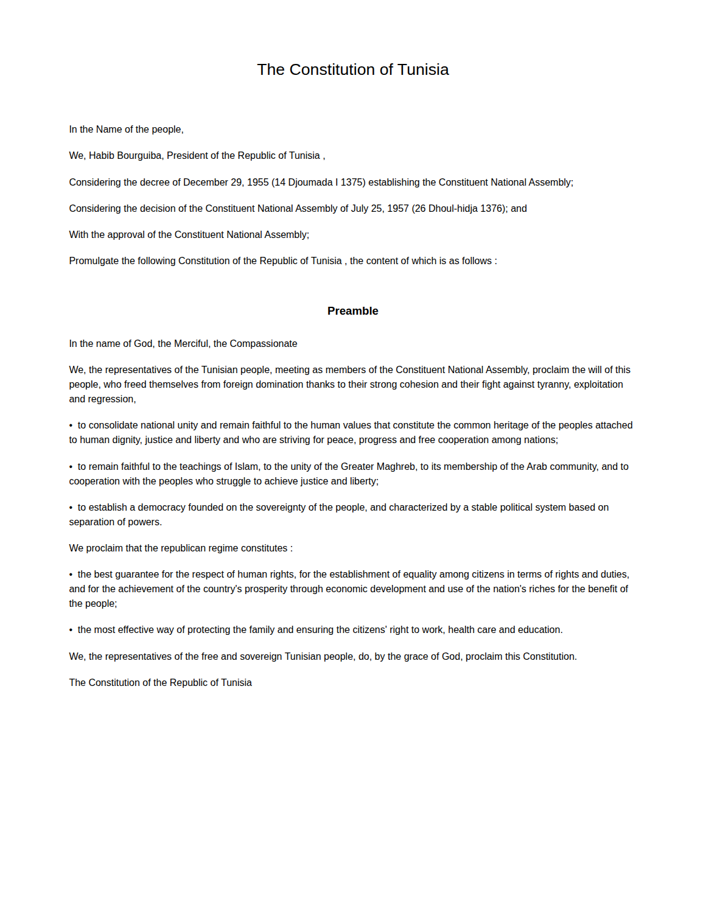The Constitution of Tunisia
In the Name of the people,
We, Habib Bourguiba, President of the Republic of Tunisia ,
Considering the decree of December 29, 1955 (14 Djoumada I 1375) establishing the Constituent National Assembly;
Considering the decision of the Constituent National Assembly of July 25, 1957 (26 Dhoul-hidja 1376); and
With the approval of the Constituent National Assembly;
Promulgate the following Constitution of the Republic of Tunisia , the content of which is as follows :
Preamble
In the name of God, the Merciful, the Compassionate
We, the representatives of the Tunisian people, meeting as members of the Constituent National Assembly, proclaim the will of this people, who freed themselves from foreign domination thanks to their strong cohesion and their fight against tyranny, exploitation and regression,
• to consolidate national unity and remain faithful to the human values that constitute the common heritage of the peoples attached to human dignity, justice and liberty and who are striving for peace, progress and free cooperation among nations;
• to remain faithful to the teachings of Islam, to the unity of the Greater Maghreb, to its membership of the Arab community, and to cooperation with the peoples who struggle to achieve justice and liberty;
• to establish a democracy founded on the sovereignty of the people, and characterized by a stable political system based on separation of powers.
We proclaim that the republican regime constitutes :
• the best guarantee for the respect of human rights, for the establishment of equality among citizens in terms of rights and duties, and for the achievement of the country's prosperity through economic development and use of the nation's riches for the benefit of the people;
• the most effective way of protecting the family and ensuring the citizens' right to work, health care and education.
We, the representatives of the free and sovereign Tunisian people, do, by the grace of God, proclaim this Constitution.
The Constitution of the Republic of Tunisia